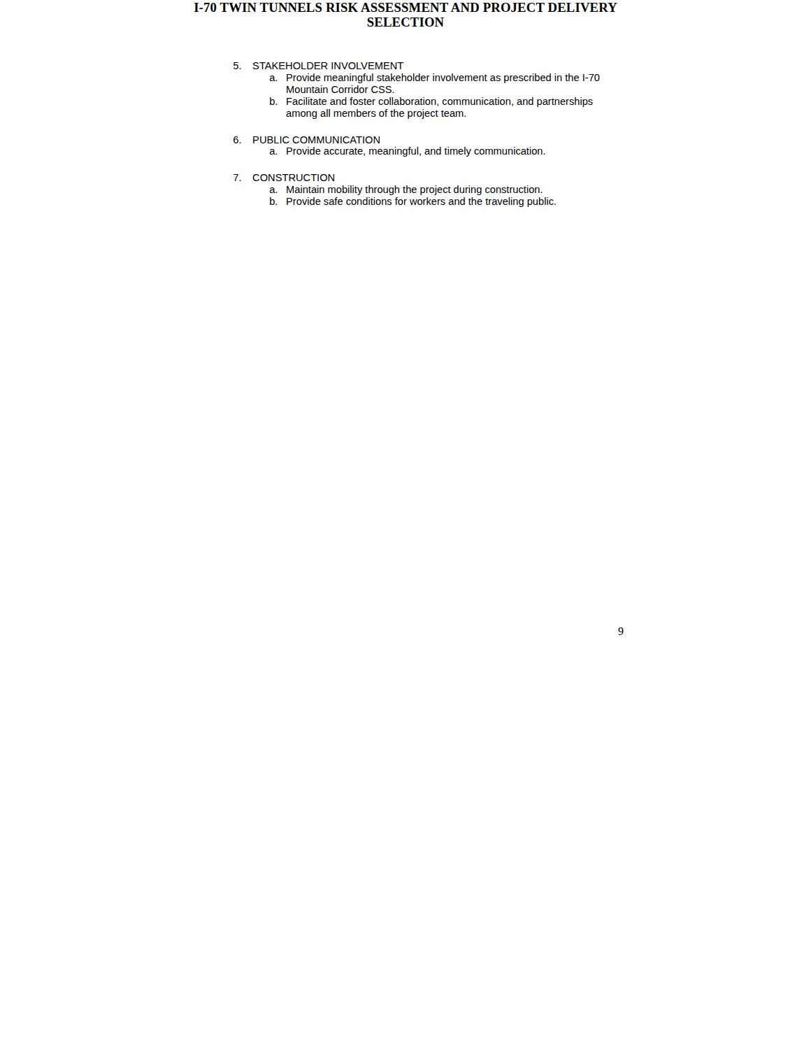I-70 TWIN TUNNELS RISK ASSESSMENT AND PROJECT DELIVERY SELECTION
STAKEHOLDER INVOLVEMENT
Provide meaningful stakeholder involvement as prescribed in the I-70 Mountain Corridor CSS.
Facilitate and foster collaboration, communication, and partnerships among all members of the project team.
PUBLIC COMMUNICATION
Provide accurate, meaningful, and timely communication.
CONSTRUCTION
Maintain mobility through the project during construction.
Provide safe conditions for workers and the traveling public.
9